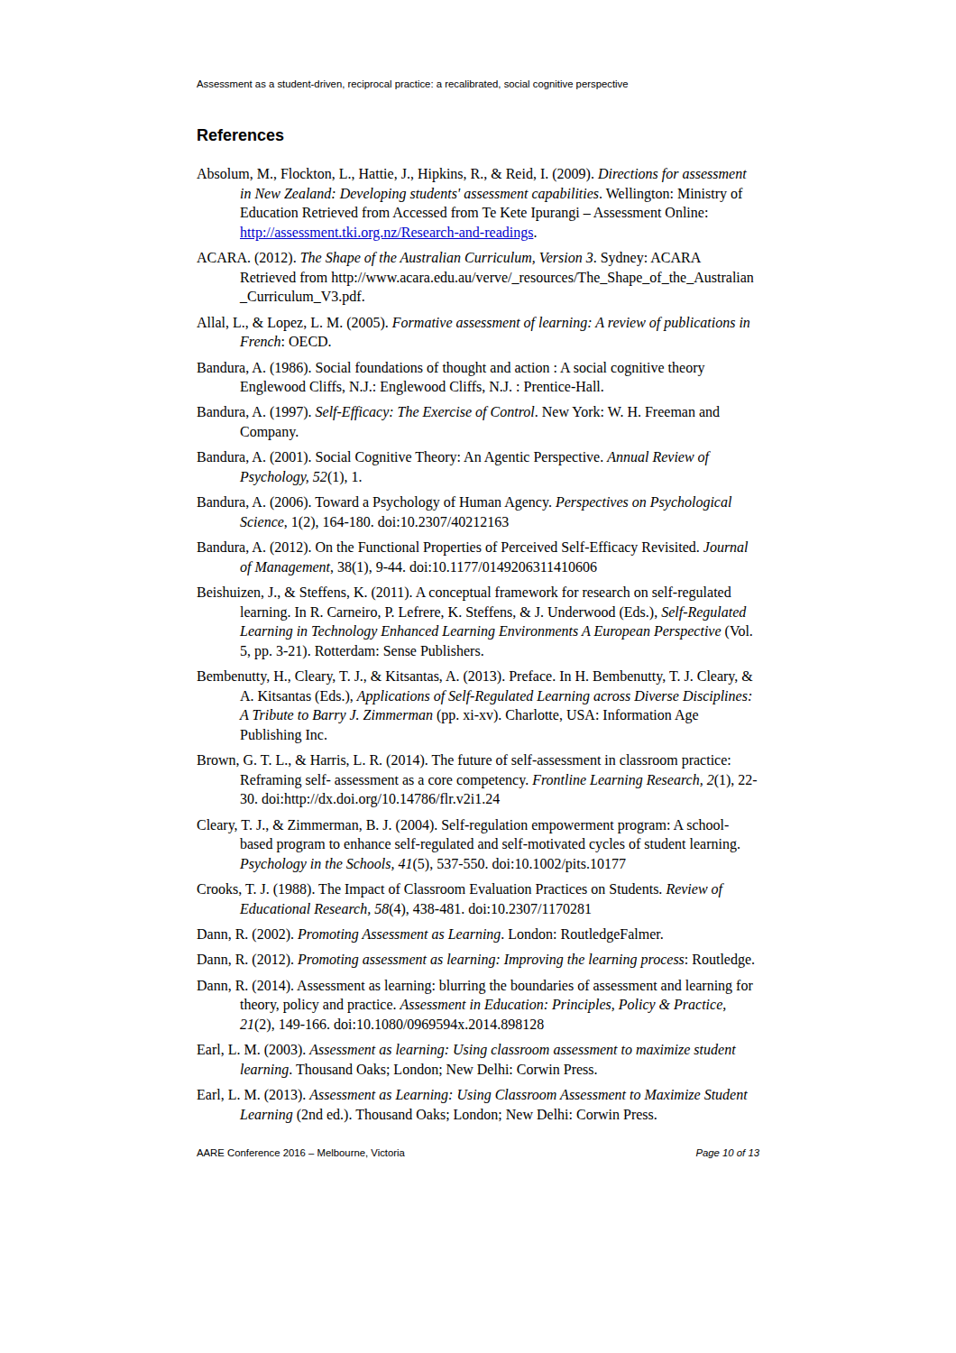Assessment as a student-driven, reciprocal practice: a recalibrated, social cognitive perspective
References
Absolum, M., Flockton, L., Hattie, J., Hipkins, R., & Reid, I. (2009). Directions for assessment in New Zealand: Developing students' assessment capabilities. Wellington: Ministry of Education Retrieved from Accessed from Te Kete Ipurangi – Assessment Online: http://assessment.tki.org.nz/Research-and-readings.
ACARA. (2012). The Shape of the Australian Curriculum, Version 3. Sydney: ACARA Retrieved from http://www.acara.edu.au/verve/_resources/The_Shape_of_the_Australian_Curriculum_V3.pdf.
Allal, L., & Lopez, L. M. (2005). Formative assessment of learning: A review of publications in French: OECD.
Bandura, A. (1986). Social foundations of thought and action : A social cognitive theory Englewood Cliffs, N.J.: Englewood Cliffs, N.J. : Prentice-Hall.
Bandura, A. (1997). Self-Efficacy: The Exercise of Control. New York: W. H. Freeman and Company.
Bandura, A. (2001). Social Cognitive Theory: An Agentic Perspective. Annual Review of Psychology, 52(1), 1.
Bandura, A. (2006). Toward a Psychology of Human Agency. Perspectives on Psychological Science, 1(2), 164-180. doi:10.2307/40212163
Bandura, A. (2012). On the Functional Properties of Perceived Self-Efficacy Revisited. Journal of Management, 38(1), 9-44. doi:10.1177/0149206311410606
Beishuizen, J., & Steffens, K. (2011). A conceptual framework for research on self-regulated learning. In R. Carneiro, P. Lefrere, K. Steffens, & J. Underwood (Eds.), Self-Regulated Learning in Technology Enhanced Learning Environments A European Perspective (Vol. 5, pp. 3-21). Rotterdam: Sense Publishers.
Bembenutty, H., Cleary, T. J., & Kitsantas, A. (2013). Preface. In H. Bembenutty, T. J. Cleary, & A. Kitsantas (Eds.), Applications of Self-Regulated Learning across Diverse Disciplines: A Tribute to Barry J. Zimmerman (pp. xi-xv). Charlotte, USA: Information Age Publishing Inc.
Brown, G. T. L., & Harris, L. R. (2014). The future of self-assessment in classroom practice: Reframing self- assessment as a core competency. Frontline Learning Research, 2(1), 22-30. doi:http://dx.doi.org/10.14786/flr.v2i1.24
Cleary, T. J., & Zimmerman, B. J. (2004). Self-regulation empowerment program: A school-based program to enhance self-regulated and self-motivated cycles of student learning. Psychology in the Schools, 41(5), 537-550. doi:10.1002/pits.10177
Crooks, T. J. (1988). The Impact of Classroom Evaluation Practices on Students. Review of Educational Research, 58(4), 438-481. doi:10.2307/1170281
Dann, R. (2002). Promoting Assessment as Learning. London: RoutledgeFalmer.
Dann, R. (2012). Promoting assessment as learning: Improving the learning process: Routledge.
Dann, R. (2014). Assessment as learning: blurring the boundaries of assessment and learning for theory, policy and practice. Assessment in Education: Principles, Policy & Practice, 21(2), 149-166. doi:10.1080/0969594x.2014.898128
Earl, L. M. (2003). Assessment as learning: Using classroom assessment to maximize student learning. Thousand Oaks; London; New Delhi: Corwin Press.
Earl, L. M. (2013). Assessment as Learning: Using Classroom Assessment to Maximize Student Learning (2nd ed.). Thousand Oaks; London; New Delhi: Corwin Press.
AARE Conference 2016 – Melbourne, Victoria Page 10 of 13